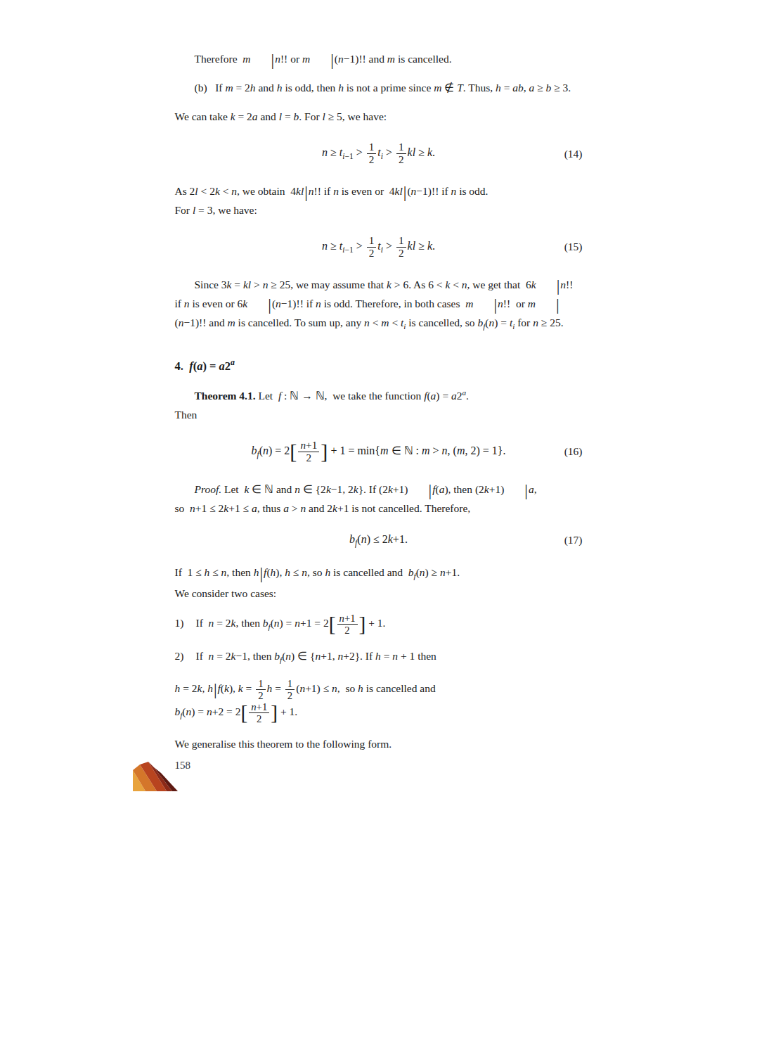Therefore m|n!! or m|(n−1)!! and m is cancelled.
(b) If m = 2h and h is odd, then h is not a prime since m ∉ T. Thus, h = ab, a ≥ b ≥ 3.
We can take k = 2a and l = b. For l ≥ 5, we have:
n ≥ ti−1 > 12 ti > 12 kl ≥ k.
(14)
As 2l < 2k < n, we obtain 4kl|n!! if n is even or 4kl|(n−1)!! if n is odd.
For l = 3, we have:
n ≥ ti−1 > 12 ti > 12 kl ≥ k.
(15)
Since 3k = kl > n ≥ 25, we may assume that k > 6. As 6 < k < n, we get that 6k|n!! if n is even or 6k|(n−1)!! if n is odd. Therefore, in both cases m|n!! or m|(n−1)!! and m is cancelled. To sum up, any n < m < ti is cancelled, so bf(n) = ti for n ≥ 25.
4. f(a) = a2a
Theorem 4.1. Let f : ℕ → ℕ, we take the function f(a) = a2a.
Then
bf(n) = 2[n+12] + 1 = min{m ∈ ℕ : m > n, (m, 2) = 1}.
(16)
Proof. Let k ∈ ℕ and n ∈ {2k−1, 2k}. If (2k+1)|f(a), then (2k+1)|a,
so n+1 ≤ 2k+1 ≤ a, thus a > n and 2k+1 is not cancelled. Therefore,
bf(n) ≤ 2k+1.
(17)
If 1 ≤ h ≤ n, then h|f(h), h ≤ n, so h is cancelled and bf(n) ≥ n+1.
We consider two cases:
1)
If n = 2k, then bf(n) = n+1 = 2[n+12] + 1.
2)
If n = 2k−1, then bf(n) ∈ {n+1, n+2}. If h = n + 1 then
h = 2k, h|f(k), k = 12 h = 12(n+1) ≤ n, so h is cancelled and
bf(n) = n+2 = 2[n+12] + 1.
We generalise this theorem to the following form.
158